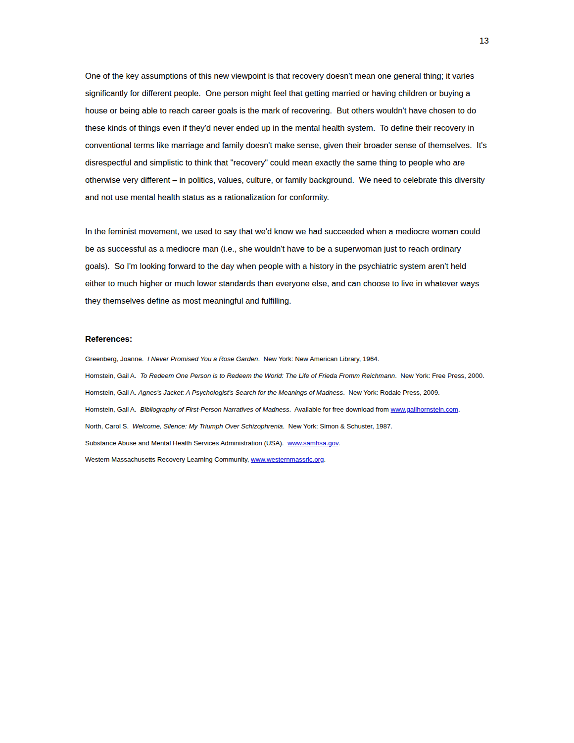13
One of the key assumptions of this new viewpoint is that recovery doesn't mean one general thing; it varies significantly for different people. One person might feel that getting married or having children or buying a house or being able to reach career goals is the mark of recovering. But others wouldn't have chosen to do these kinds of things even if they'd never ended up in the mental health system. To define their recovery in conventional terms like marriage and family doesn't make sense, given their broader sense of themselves. It's disrespectful and simplistic to think that "recovery" could mean exactly the same thing to people who are otherwise very different – in politics, values, culture, or family background. We need to celebrate this diversity and not use mental health status as a rationalization for conformity.
In the feminist movement, we used to say that we'd know we had succeeded when a mediocre woman could be as successful as a mediocre man (i.e., she wouldn't have to be a superwoman just to reach ordinary goals). So I'm looking forward to the day when people with a history in the psychiatric system aren't held either to much higher or much lower standards than everyone else, and can choose to live in whatever ways they themselves define as most meaningful and fulfilling.
References:
Greenberg, Joanne. I Never Promised You a Rose Garden. New York: New American Library, 1964.
Hornstein, Gail A. To Redeem One Person is to Redeem the World: The Life of Frieda Fromm Reichmann. New York: Free Press, 2000.
Hornstein, Gail A. Agnes's Jacket: A Psychologist's Search for the Meanings of Madness. New York: Rodale Press, 2009.
Hornstein, Gail A. Bibliography of First-Person Narratives of Madness. Available for free download from www.gailhornstein.com.
North, Carol S. Welcome, Silence: My Triumph Over Schizophrenia. New York: Simon & Schuster, 1987.
Substance Abuse and Mental Health Services Administration (USA). www.samhsa.gov.
Western Massachusetts Recovery Learning Community, www.westernmassrlc.org.